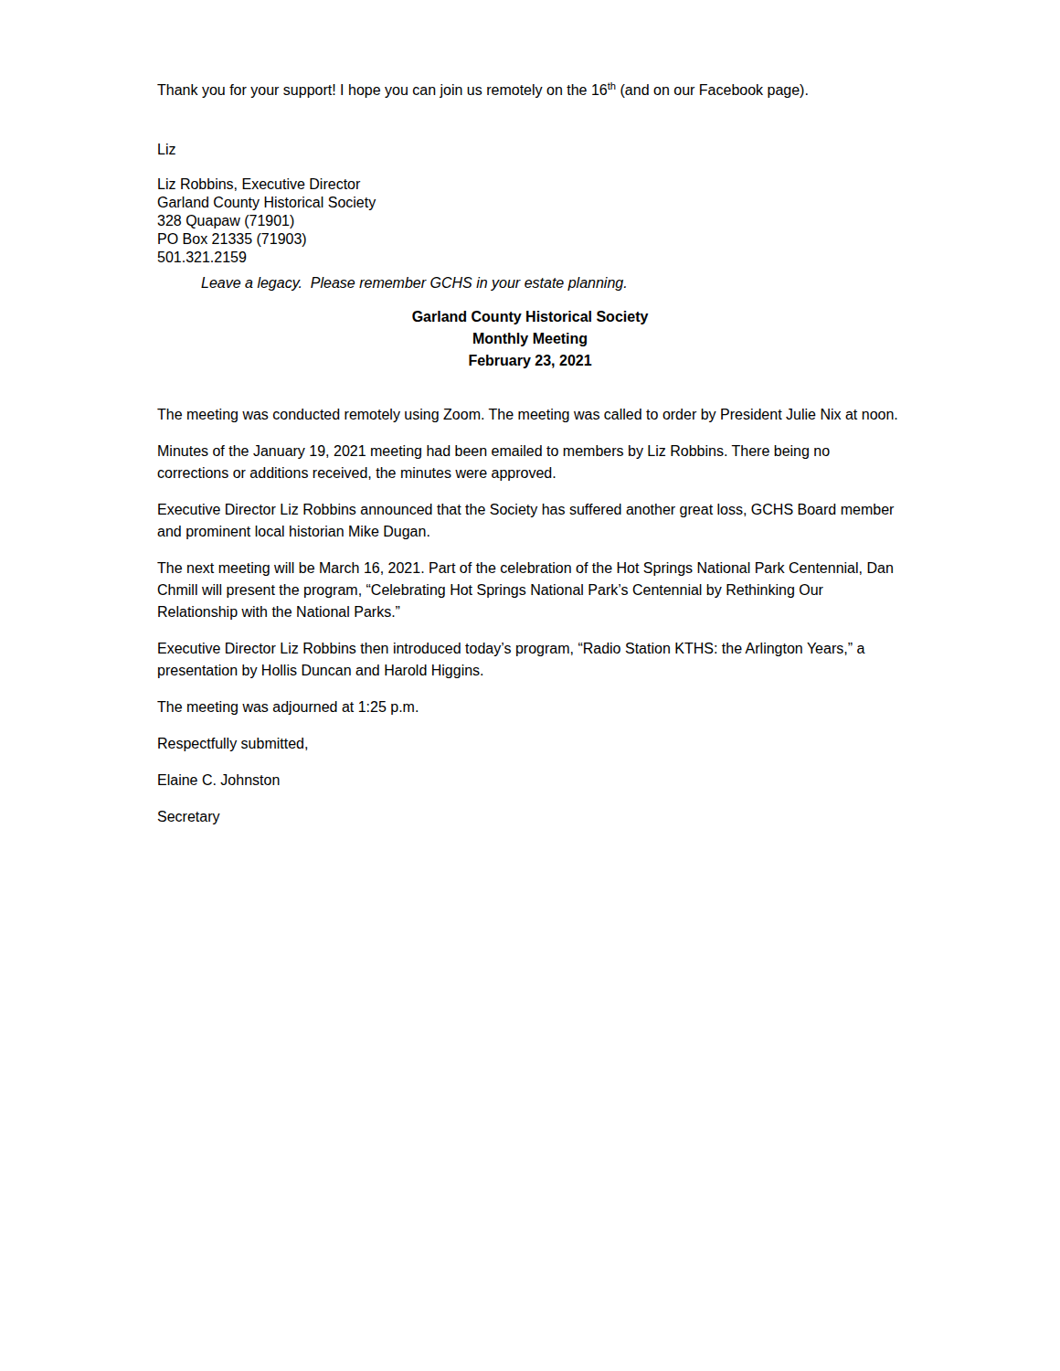Thank you for your support! I hope you can join us remotely on the 16th (and on our Facebook page).
Liz
Liz Robbins, Executive Director
Garland County Historical Society
328 Quapaw (71901)
PO Box 21335 (71903)
501.321.2159
Leave a legacy. Please remember GCHS in your estate planning.
Garland County Historical Society
Monthly Meeting
February 23, 2021
The meeting was conducted remotely using Zoom. The meeting was called to order by President Julie Nix at noon.
Minutes of the January 19, 2021 meeting had been emailed to members by Liz Robbins. There being no corrections or additions received, the minutes were approved.
Executive Director Liz Robbins announced that the Society has suffered another great loss, GCHS Board member and prominent local historian Mike Dugan.
The next meeting will be March 16, 2021. Part of the celebration of the Hot Springs National Park Centennial, Dan Chmill will present the program, “Celebrating Hot Springs National Park’s Centennial by Rethinking Our Relationship with the National Parks.”
Executive Director Liz Robbins then introduced today’s program, “Radio Station KTHS: the Arlington Years,” a presentation by Hollis Duncan and Harold Higgins.
The meeting was adjourned at 1:25 p.m.
Respectfully submitted,
Elaine C. Johnston
Secretary